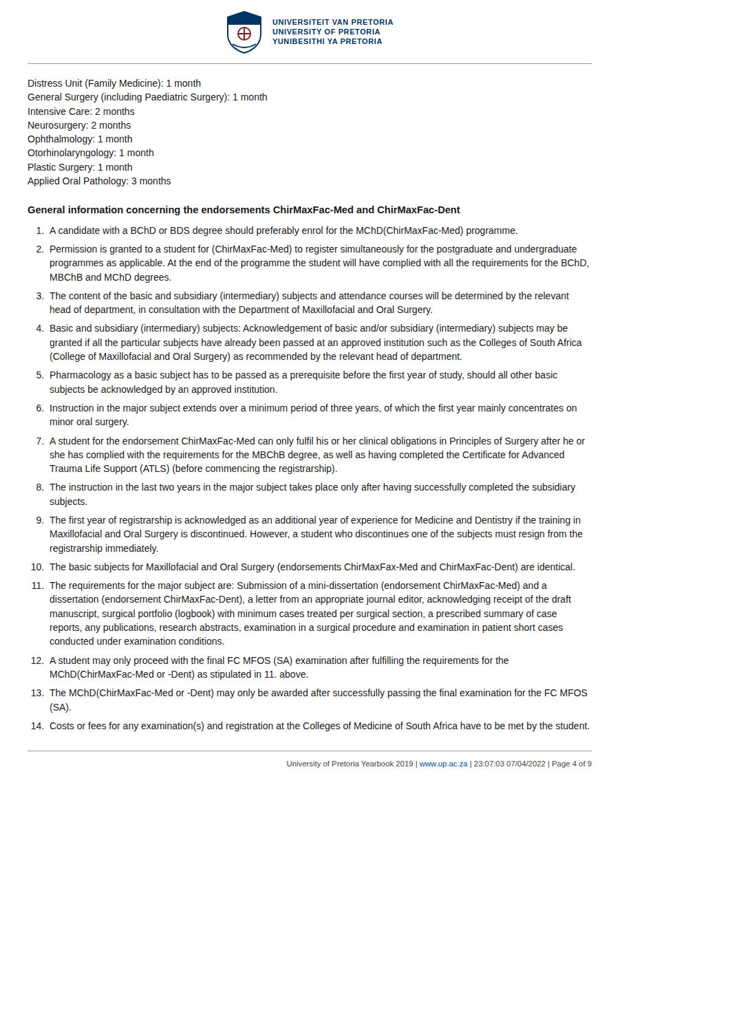UNIVERSITEIT VAN PRETORIA
UNIVERSITY OF PRETORIA
YUNIBESITHI YA PRETORIA
Distress Unit (Family Medicine): 1 month
General Surgery (including Paediatric Surgery): 1 month
Intensive Care: 2 months
Neurosurgery: 2 months
Ophthalmology: 1 month
Otorhinolaryngology: 1 month
Plastic Surgery: 1 month
Applied Oral Pathology: 3 months
General information concerning the endorsements ChirMaxFac-Med and ChirMaxFac-Dent
A candidate with a BChD or BDS degree should preferably enrol for the MChD(ChirMaxFac-Med) programme.
Permission is granted to a student for (ChirMaxFac-Med) to register simultaneously for the postgraduate and undergraduate programmes as applicable. At the end of the programme the student will have complied with all the requirements for the BChD, MBChB and MChD degrees.
The content of the basic and subsidiary (intermediary) subjects and attendance courses will be determined by the relevant head of department, in consultation with the Department of Maxillofacial and Oral Surgery.
Basic and subsidiary (intermediary) subjects: Acknowledgement of basic and/or subsidiary (intermediary) subjects may be granted if all the particular subjects have already been passed at an approved institution such as the Colleges of South Africa (College of Maxillofacial and Oral Surgery) as recommended by the relevant head of department.
Pharmacology as a basic subject has to be passed as a prerequisite before the first year of study, should all other basic subjects be acknowledged by an approved institution.
Instruction in the major subject extends over a minimum period of three years, of which the first year mainly concentrates on minor oral surgery.
A student for the endorsement ChirMaxFac-Med can only fulfil his or her clinical obligations in Principles of Surgery after he or she has complied with the requirements for the MBChB degree, as well as having completed the Certificate for Advanced Trauma Life Support (ATLS) (before commencing the registrarship).
The instruction in the last two years in the major subject takes place only after having successfully completed the subsidiary subjects.
The first year of registrarship is acknowledged as an additional year of experience for Medicine and Dentistry if the training in Maxillofacial and Oral Surgery is discontinued. However, a student who discontinues one of the subjects must resign from the registrarship immediately.
The basic subjects for Maxillofacial and Oral Surgery (endorsements ChirMaxFax-Med and ChirMaxFac-Dent) are identical.
The requirements for the major subject are: Submission of a mini-dissertation (endorsement ChirMaxFac-Med) and a dissertation (endorsement ChirMaxFac-Dent), a letter from an appropriate journal editor, acknowledging receipt of the draft manuscript, surgical portfolio (logbook) with minimum cases treated per surgical section, a prescribed summary of case reports, any publications, research abstracts, examination in a surgical procedure and examination in patient short cases conducted under examination conditions.
A student may only proceed with the final FC MFOS (SA) examination after fulfilling the requirements for the MChD(ChirMaxFac-Med or -Dent) as stipulated in 11. above.
The MChD(ChirMaxFac-Med or -Dent) may only be awarded after successfully passing the final examination for the FC MFOS (SA).
Costs or fees for any examination(s) and registration at the Colleges of Medicine of South Africa have to be met by the student.
University of Pretoria Yearbook 2019 | www.up.ac.za | 23:07:03 07/04/2022 | Page 4 of 9